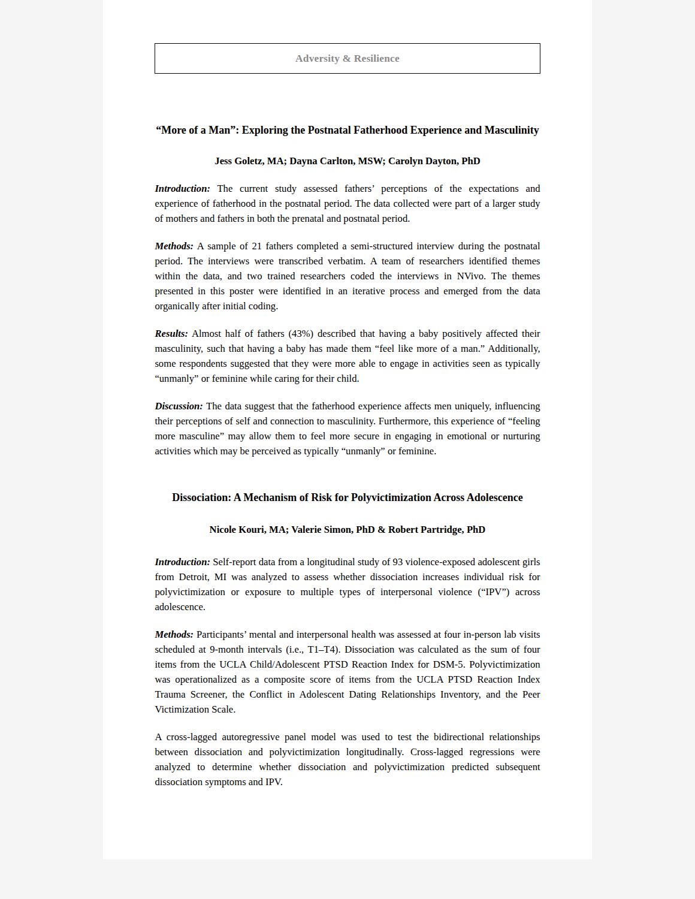Adversity & Resilience
“More of a Man”: Exploring the Postnatal Fatherhood Experience and Masculinity
Jess Goletz, MA; Dayna Carlton, MSW; Carolyn Dayton, PhD
Introduction: The current study assessed fathers’ perceptions of the expectations and experience of fatherhood in the postnatal period. The data collected were part of a larger study of mothers and fathers in both the prenatal and postnatal period.
Methods: A sample of 21 fathers completed a semi-structured interview during the postnatal period. The interviews were transcribed verbatim. A team of researchers identified themes within the data, and two trained researchers coded the interviews in NVivo. The themes presented in this poster were identified in an iterative process and emerged from the data organically after initial coding.
Results: Almost half of fathers (43%) described that having a baby positively affected their masculinity, such that having a baby has made them “feel like more of a man.” Additionally, some respondents suggested that they were more able to engage in activities seen as typically “unmanly” or feminine while caring for their child.
Discussion: The data suggest that the fatherhood experience affects men uniquely, influencing their perceptions of self and connection to masculinity. Furthermore, this experience of “feeling more masculine” may allow them to feel more secure in engaging in emotional or nurturing activities which may be perceived as typically “unmanly” or feminine.
Dissociation: A Mechanism of Risk for Polyvictimization Across Adolescence
Nicole Kouri, MA; Valerie Simon, PhD & Robert Partridge, PhD
Introduction: Self-report data from a longitudinal study of 93 violence-exposed adolescent girls from Detroit, MI was analyzed to assess whether dissociation increases individual risk for polyvictimization or exposure to multiple types of interpersonal violence (“IPV”) across adolescence.
Methods: Participants’ mental and interpersonal health was assessed at four in-person lab visits scheduled at 9-month intervals (i.e., T1–T4). Dissociation was calculated as the sum of four items from the UCLA Child/Adolescent PTSD Reaction Index for DSM-5. Polyvictimization was operationalized as a composite score of items from the UCLA PTSD Reaction Index Trauma Screener, the Conflict in Adolescent Dating Relationships Inventory, and the Peer Victimization Scale.
A cross-lagged autoregressive panel model was used to test the bidirectional relationships between dissociation and polyvictimization longitudinally. Cross-lagged regressions were analyzed to determine whether dissociation and polyvictimization predicted subsequent dissociation symptoms and IPV.